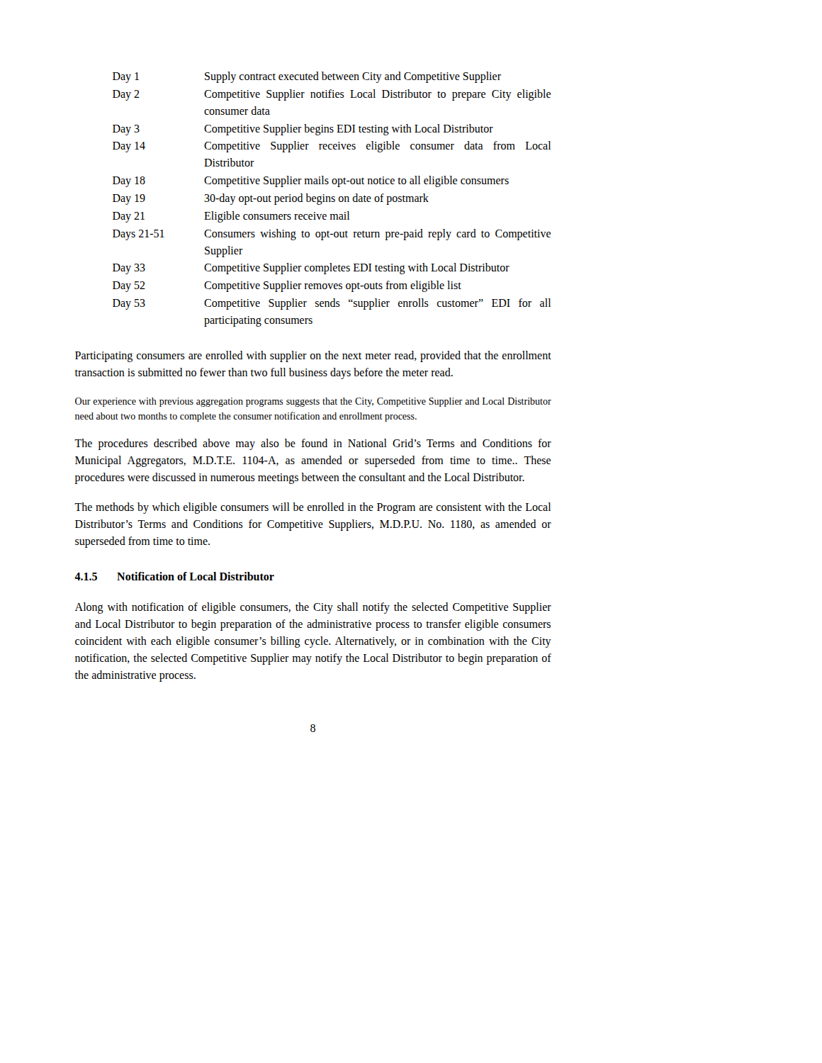Day 1
Supply contract executed between City and Competitive Supplier
Day 2
Competitive Supplier notifies Local Distributor to prepare City eligible consumer data
Day 3
Competitive Supplier begins EDI testing with Local Distributor
Day 14
Competitive Supplier receives eligible consumer data from Local Distributor
Day 18
Competitive Supplier mails opt-out notice to all eligible consumers
Day 19
30-day opt-out period begins on date of postmark
Day 21
Eligible consumers receive mail
Days 21-51
Consumers wishing to opt-out return pre-paid reply card to Competitive Supplier
Day 33
Competitive Supplier completes EDI testing with Local Distributor
Day 52
Competitive Supplier removes opt-outs from eligible list
Day 53
Competitive Supplier sends “supplier enrolls customer” EDI for all participating consumers
Participating consumers are enrolled with supplier on the next meter read, provided that the enrollment transaction is submitted no fewer than two full business days before the meter read.
Our experience with previous aggregation programs suggests that the City, Competitive Supplier and Local Distributor need about two months to complete the consumer notification and enrollment process.
The procedures described above may also be found in National Grid’s Terms and Conditions for Municipal Aggregators, M.D.T.E. 1104-A, as amended or superseded from time to time.. These procedures were discussed in numerous meetings between the consultant and the Local Distributor.
The methods by which eligible consumers will be enrolled in the Program are consistent with the Local Distributor’s Terms and Conditions for Competitive Suppliers, M.D.P.U. No. 1180, as amended or superseded from time to time.
4.1.5 Notification of Local Distributor
Along with notification of eligible consumers, the City shall notify the selected Competitive Supplier and Local Distributor to begin preparation of the administrative process to transfer eligible consumers coincident with each eligible consumer’s billing cycle. Alternatively, or in combination with the City notification, the selected Competitive Supplier may notify the Local Distributor to begin preparation of the administrative process.
8